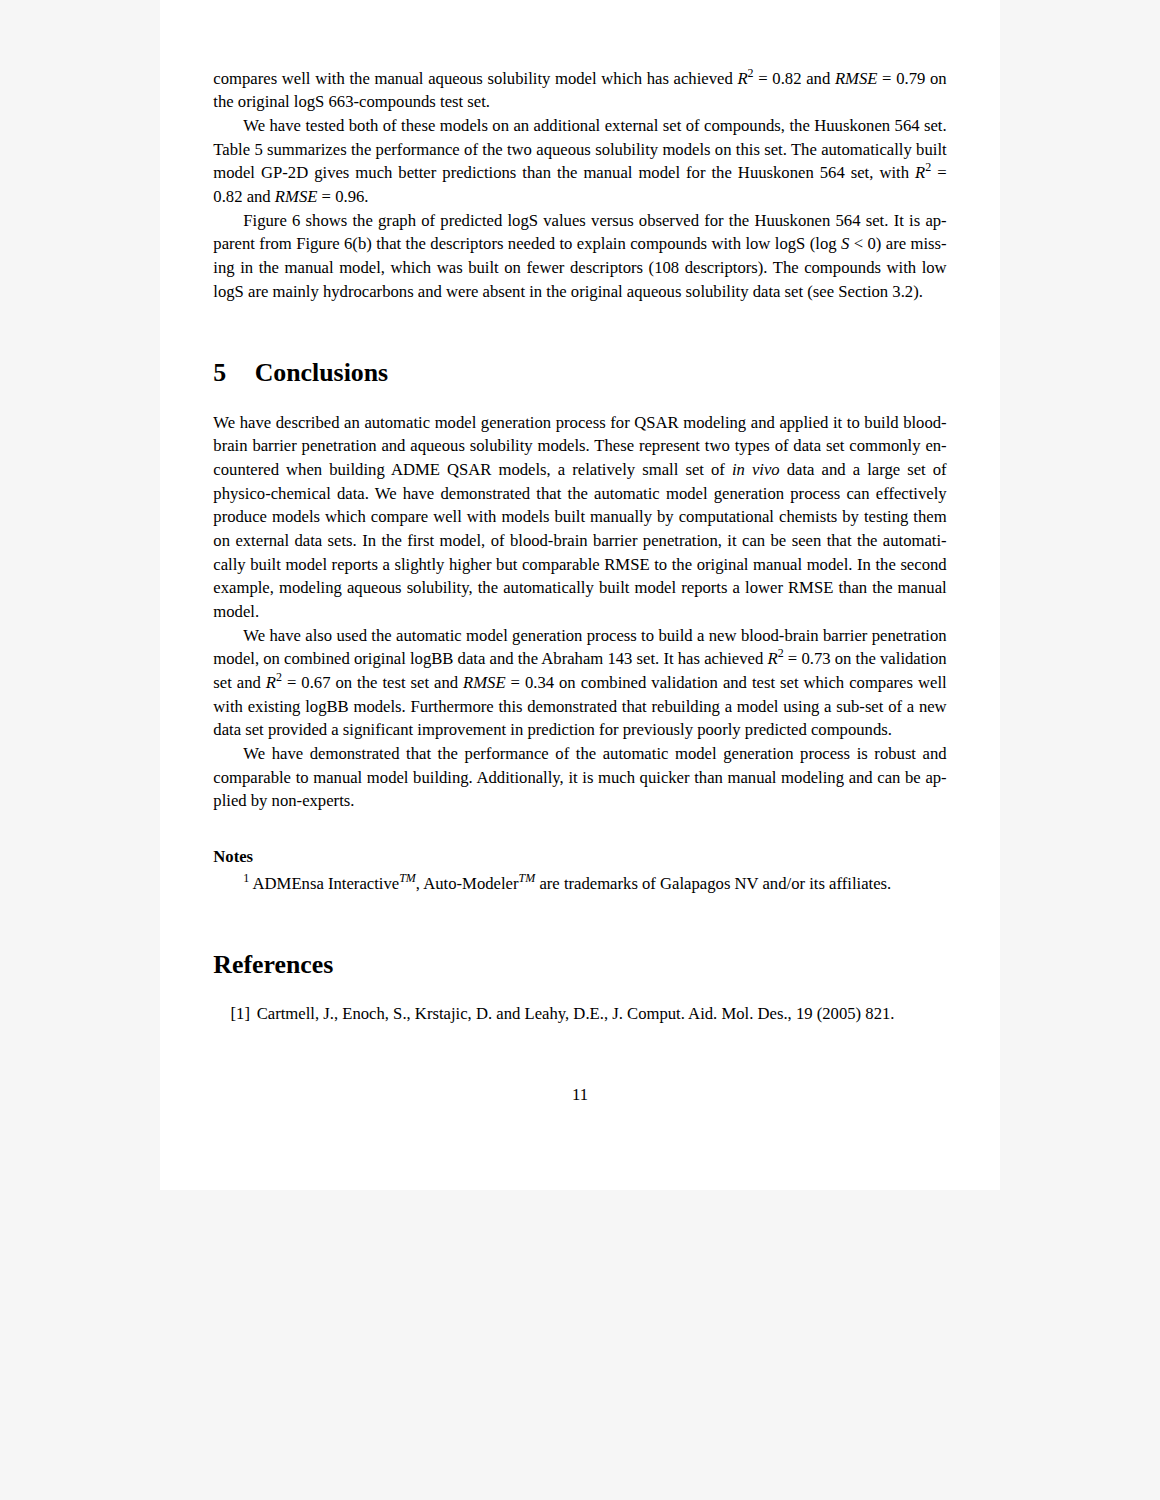compares well with the manual aqueous solubility model which has achieved R2 = 0.82 and RMSE = 0.79 on the original logS 663-compounds test set.
We have tested both of these models on an additional external set of compounds, the Huuskonen 564 set. Table 5 summarizes the performance of the two aqueous solubility models on this set. The automatically built model GP-2D gives much better predictions than the manual model for the Huuskonen 564 set, with R2 = 0.82 and RMSE = 0.96.
Figure 6 shows the graph of predicted logS values versus observed for the Huuskonen 564 set. It is apparent from Figure 6(b) that the descriptors needed to explain compounds with low logS (log S < 0) are missing in the manual model, which was built on fewer descriptors (108 descriptors). The compounds with low logS are mainly hydrocarbons and were absent in the original aqueous solubility data set (see Section 3.2).
5 Conclusions
We have described an automatic model generation process for QSAR modeling and applied it to build blood-brain barrier penetration and aqueous solubility models. These represent two types of data set commonly encountered when building ADME QSAR models, a relatively small set of in vivo data and a large set of physico-chemical data. We have demonstrated that the automatic model generation process can effectively produce models which compare well with models built manually by computational chemists by testing them on external data sets. In the first model, of blood-brain barrier penetration, it can be seen that the automatically built model reports a slightly higher but comparable RMSE to the original manual model. In the second example, modeling aqueous solubility, the automatically built model reports a lower RMSE than the manual model.
We have also used the automatic model generation process to build a new blood-brain barrier penetration model, on combined original logBB data and the Abraham 143 set. It has achieved R2 = 0.73 on the validation set and R2 = 0.67 on the test set and RMSE = 0.34 on combined validation and test set which compares well with existing logBB models. Furthermore this demonstrated that rebuilding a model using a sub-set of a new data set provided a significant improvement in prediction for previously poorly predicted compounds.
We have demonstrated that the performance of the automatic model generation process is robust and comparable to manual model building. Additionally, it is much quicker than manual modeling and can be applied by non-experts.
Notes
1 ADMEnsa InteractiveTM, Auto-ModelerTM are trademarks of Galapagos NV and/or its affiliates.
References
[1] Cartmell, J., Enoch, S., Krstajic, D. and Leahy, D.E., J. Comput. Aid. Mol. Des., 19 (2005) 821.
11